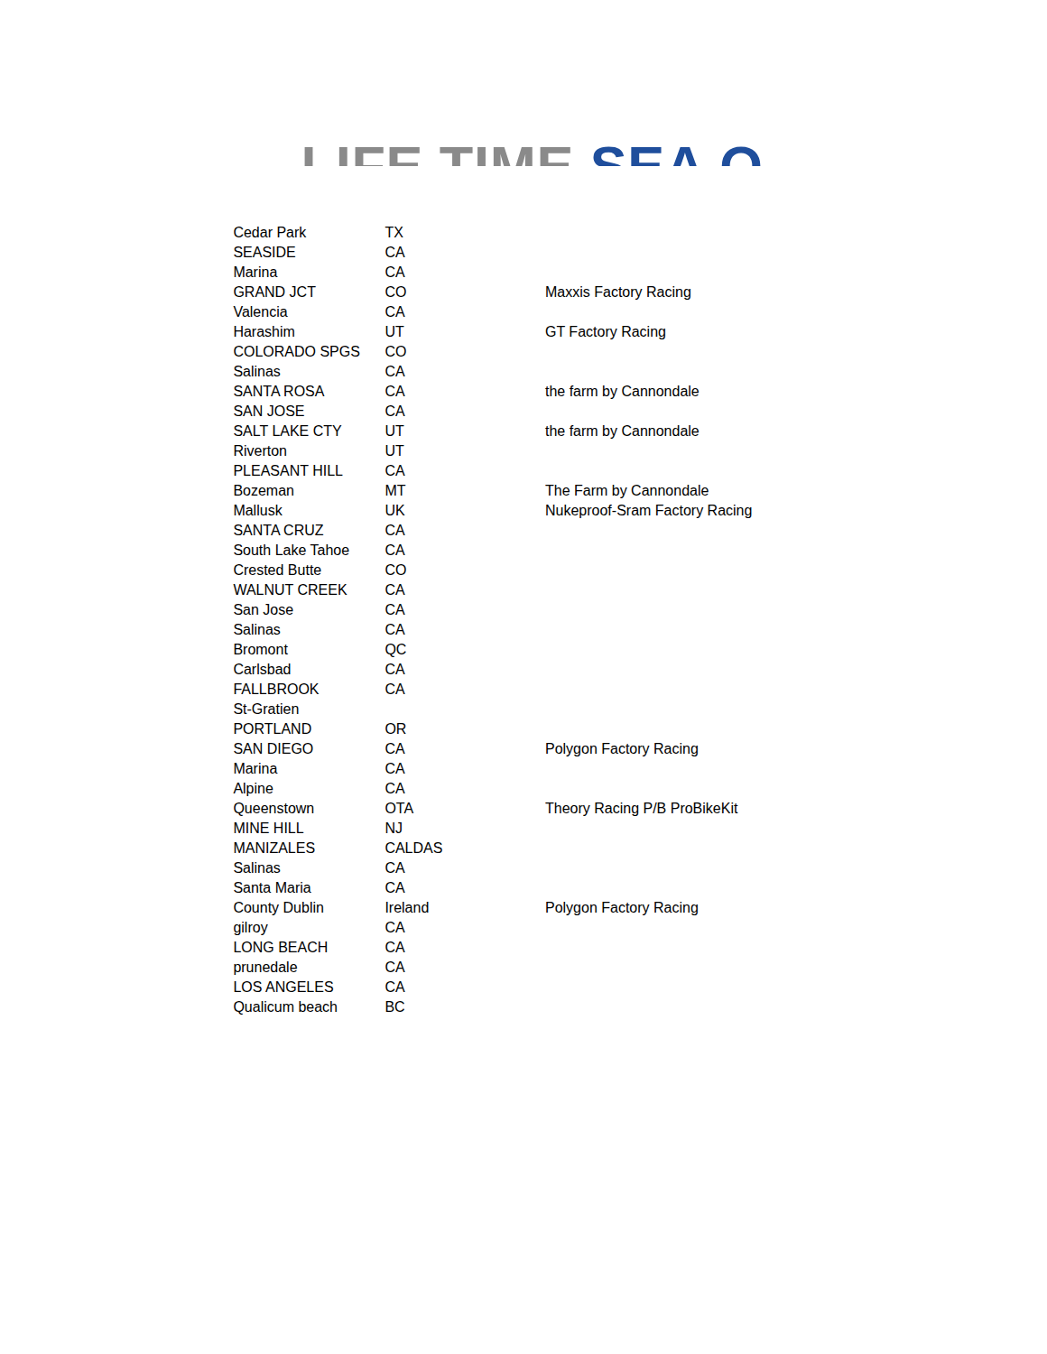LIFE TIME SEA O
| Cedar Park | TX | |
| SEASIDE | CA | |
| Marina | CA | |
| GRAND JCT | CO | Maxxis Factory Racing |
| Valencia | CA | |
| Harashim | UT | GT Factory Racing |
| COLORADO SPGS | CO | |
| Salinas | CA | |
| SANTA ROSA | CA | the farm by Cannondale |
| SAN JOSE | CA | |
| SALT LAKE CTY | UT | the farm by Cannondale |
| Riverton | UT | |
| PLEASANT HILL | CA | |
| Bozeman | MT | The Farm by Cannondale |
| Mallusk | UK | Nukeproof-Sram Factory Racing |
| SANTA CRUZ | CA | |
| South Lake Tahoe | CA | |
| Crested Butte | CO | |
| WALNUT CREEK | CA | |
| San Jose | CA | |
| Salinas | CA | |
| Bromont | QC | |
| Carlsbad | CA | |
| FALLBROOK | CA | |
| St-Gratien | | |
| PORTLAND | OR | |
| SAN DIEGO | CA | Polygon Factory Racing |
| Marina | CA | |
| Alpine | CA | |
| Queenstown | OTA | Theory Racing P/B ProBikeKit |
| MINE HILL | NJ | |
| MANIZALES | CALDAS | |
| Salinas | CA | |
| Santa Maria | CA | |
| County Dublin | Ireland | Polygon Factory Racing |
| gilroy | CA | |
| LONG BEACH | CA | |
| prunedale | CA | |
| LOS ANGELES | CA | |
| Qualicum beach | BC | |